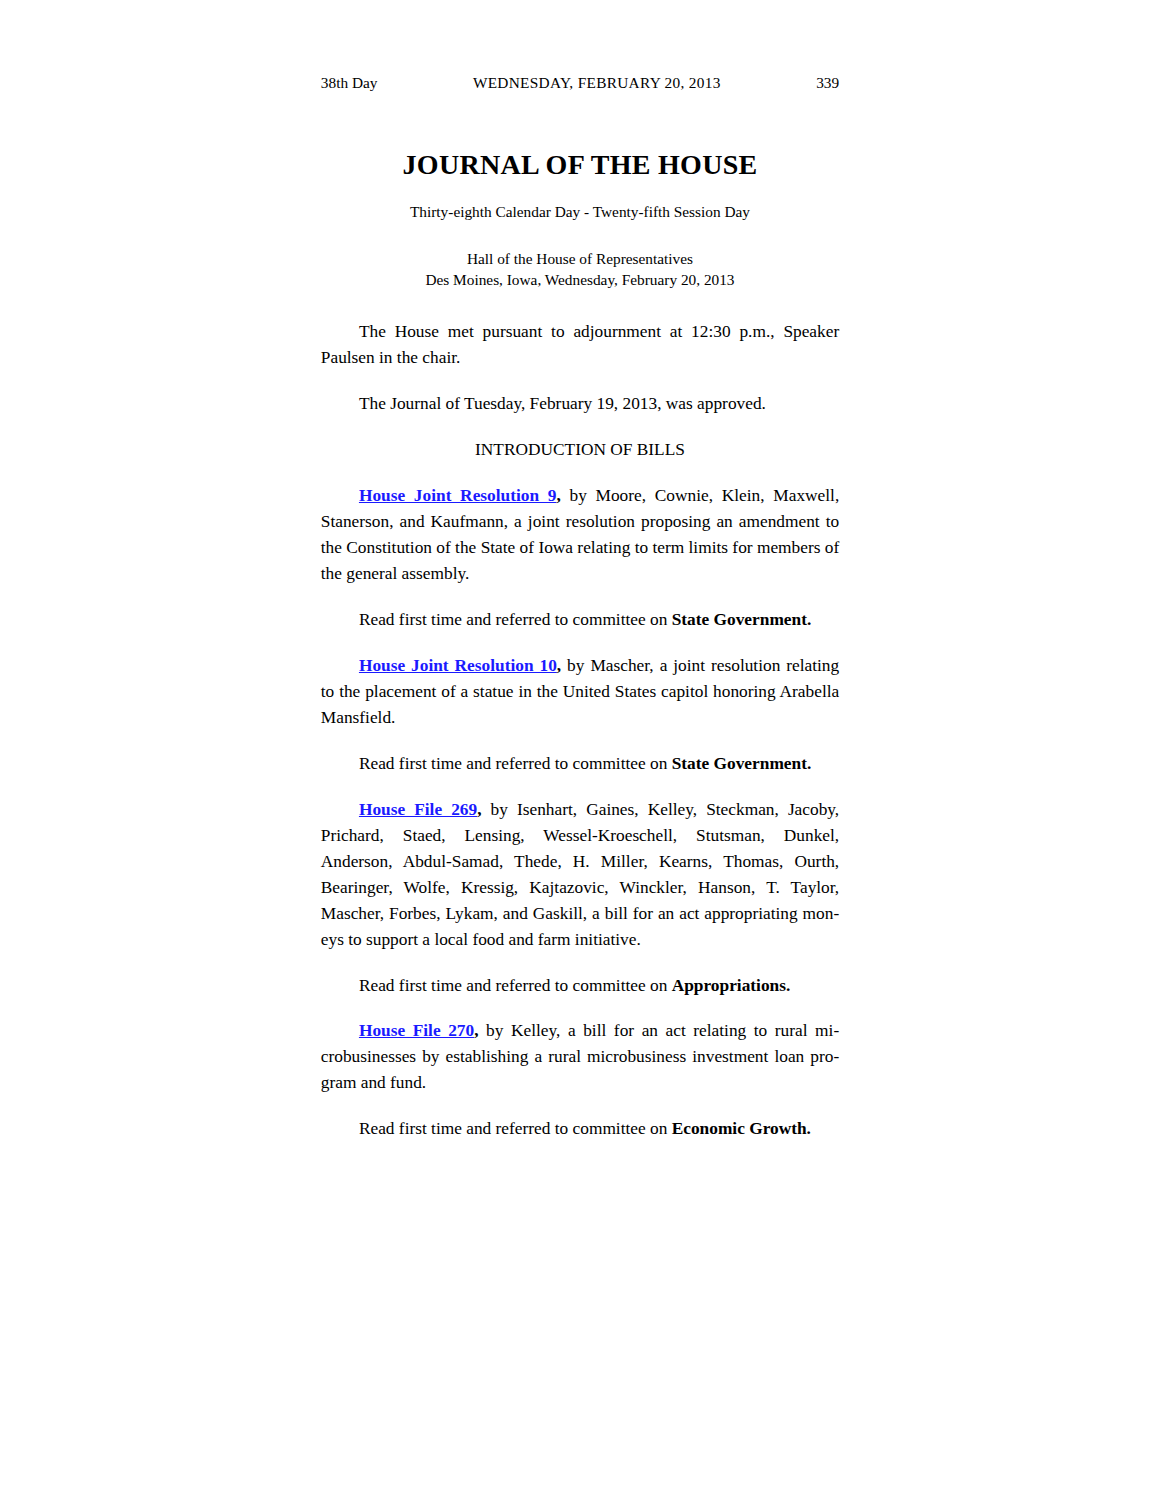38th Day WEDNESDAY, FEBRUARY 20, 2013 339
JOURNAL OF THE HOUSE
Thirty-eighth Calendar Day - Twenty-fifth Session Day
Hall of the House of Representatives
Des Moines, Iowa, Wednesday, February 20, 2013
The House met pursuant to adjournment at 12:30 p.m., Speaker Paulsen in the chair.
The Journal of Tuesday, February 19, 2013, was approved.
INTRODUCTION OF BILLS
House Joint Resolution 9, by Moore, Cownie, Klein, Maxwell, Stanerson, and Kaufmann, a joint resolution proposing an amendment to the Constitution of the State of Iowa relating to term limits for members of the general assembly.
Read first time and referred to committee on State Government.
House Joint Resolution 10, by Mascher, a joint resolution relating to the placement of a statue in the United States capitol honoring Arabella Mansfield.
Read first time and referred to committee on State Government.
House File 269, by Isenhart, Gaines, Kelley, Steckman, Jacoby, Prichard, Staed, Lensing, Wessel-Kroeschell, Stutsman, Dunkel, Anderson, Abdul-Samad, Thede, H. Miller, Kearns, Thomas, Ourth, Bearinger, Wolfe, Kressig, Kajtazovic, Winckler, Hanson, T. Taylor, Mascher, Forbes, Lykam, and Gaskill, a bill for an act appropriating moneys to support a local food and farm initiative.
Read first time and referred to committee on Appropriations.
House File 270, by Kelley, a bill for an act relating to rural microbusinesses by establishing a rural microbusiness investment loan program and fund.
Read first time and referred to committee on Economic Growth.